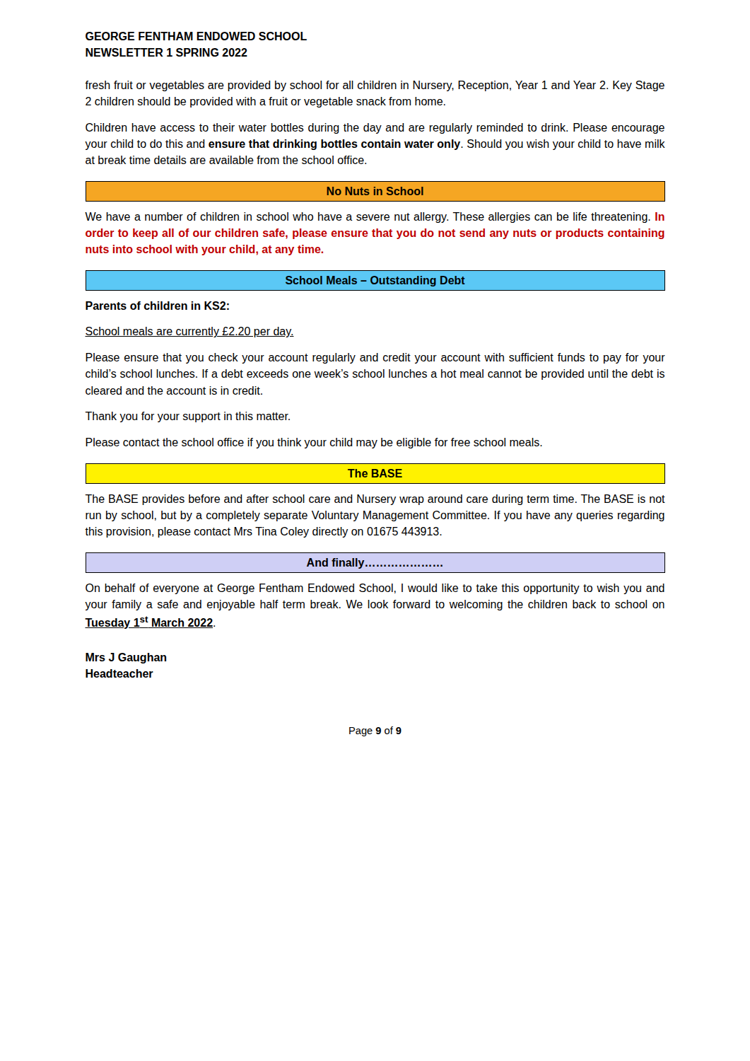GEORGE FENTHAM ENDOWED SCHOOL
NEWSLETTER 1 SPRING 2022
fresh fruit or vegetables are provided by school for all children in Nursery, Reception, Year 1 and Year 2. Key Stage 2 children should be provided with a fruit or vegetable snack from home.
Children have access to their water bottles during the day and are regularly reminded to drink. Please encourage your child to do this and ensure that drinking bottles contain water only. Should you wish your child to have milk at break time details are available from the school office.
No Nuts in School
We have a number of children in school who have a severe nut allergy. These allergies can be life threatening. In order to keep all of our children safe, please ensure that you do not send any nuts or products containing nuts into school with your child, at any time.
School Meals – Outstanding Debt
Parents of children in KS2:
School meals are currently £2.20 per day.
Please ensure that you check your account regularly and credit your account with sufficient funds to pay for your child’s school lunches. If a debt exceeds one week’s school lunches a hot meal cannot be provided until the debt is cleared and the account is in credit.
Thank you for your support in this matter.
Please contact the school office if you think your child may be eligible for free school meals.
The BASE
The BASE provides before and after school care and Nursery wrap around care during term time. The BASE is not run by school, but by a completely separate Voluntary Management Committee. If you have any queries regarding this provision, please contact Mrs Tina Coley directly on 01675 443913.
And finally…………………
On behalf of everyone at George Fentham Endowed School, I would like to take this opportunity to wish you and your family a safe and enjoyable half term break. We look forward to welcoming the children back to school on Tuesday 1st March 2022.
Mrs J Gaughan
Headteacher
Page 9 of 9